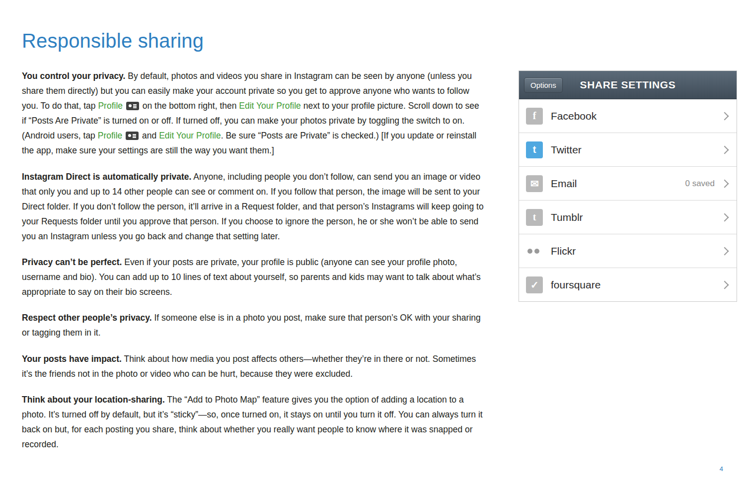Responsible sharing
You control your privacy. By default, photos and videos you share in Instagram can be seen by anyone (unless you share them directly) but you can easily make your account private so you get to approve anyone who wants to follow you. To do that, tap Profile on the bottom right, then Edit Your Profile next to your profile picture. Scroll down to see if “Posts Are Private” is turned on or off. If turned off, you can make your photos private by toggling the switch to on. (Android users, tap Profile and Edit Your Profile. Be sure “Posts are Private” is checked.) [If you update or reinstall the app, make sure your settings are still the way you want them.]
Instagram Direct is automatically private. Anyone, including people you don’t follow, can send you an image or video that only you and up to 14 other people can see or comment on. If you follow that person, the image will be sent to your Direct folder. If you don’t follow the person, it’ll arrive in a Request folder, and that person’s Instagrams will keep going to your Requests folder until you approve that person. If you choose to ignore the person, he or she won’t be able to send you an Instagram unless you go back and change that setting later.
Privacy can’t be perfect. Even if your posts are private, your profile is public (anyone can see your profile photo, username and bio). You can add up to 10 lines of text about yourself, so parents and kids may want to talk about what’s appropriate to say on their bio screens.
Respect other people’s privacy. If someone else is in a photo you post, make sure that person’s OK with your sharing or tagging them in it.
Your posts have impact. Think about how media you post affects others—whether they’re in there or not. Sometimes it’s the friends not in the photo or video who can be hurt, because they were excluded.
Think about your location-sharing. The “Add to Photo Map” feature gives you the option of adding a location to a photo. It’s turned off by default, but it’s “sticky”—so, once turned on, it stays on until you turn it off. You can always turn it back on but, for each posting you share, think about whether you really want people to know where it was snapped or recorded.
Options
SHARE SETTINGS
f
Facebook
t
Twitter
✉
Email
0 saved
t
Tumblr
Flickr
✓
foursquare
4